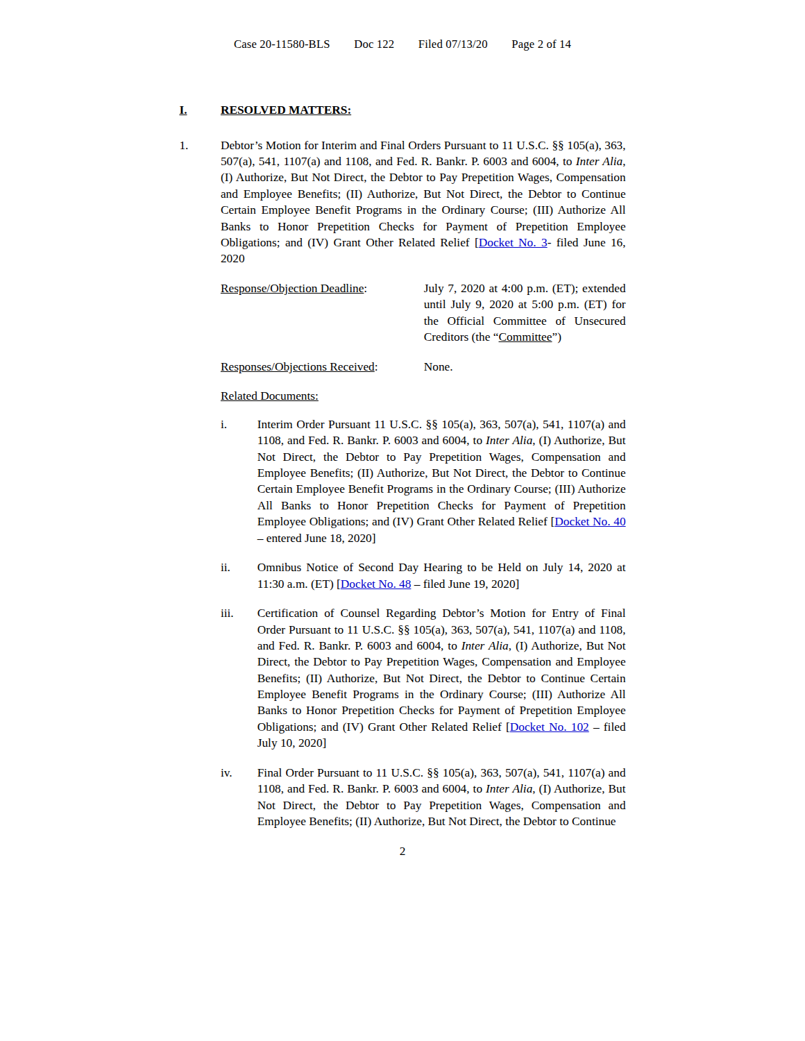Case 20-11580-BLS Doc 122 Filed 07/13/20 Page 2 of 14
I.
RESOLVED MATTERS:
1.
Debtor’s Motion for Interim and Final Orders Pursuant to 11 U.S.C. §§ 105(a), 363, 507(a), 541, 1107(a) and 1108, and Fed. R. Bankr. P. 6003 and 6004, to Inter Alia, (I) Authorize, But Not Direct, the Debtor to Pay Prepetition Wages, Compensation and Employee Benefits; (II) Authorize, But Not Direct, the Debtor to Continue Certain Employee Benefit Programs in the Ordinary Course; (III) Authorize All Banks to Honor Prepetition Checks for Payment of Prepetition Employee Obligations; and (IV) Grant Other Related Relief [Docket No. 3- filed June 16, 2020
Response/Objection Deadline:
July 7, 2020 at 4:00 p.m. (ET); extended until July 9, 2020 at 5:00 p.m. (ET) for the Official Committee of Unsecured Creditors (the “Committee”)
Responses/Objections Received:
None.
Related Documents:
i.
Interim Order Pursuant 11 U.S.C. §§ 105(a), 363, 507(a), 541, 1107(a) and 1108, and Fed. R. Bankr. P. 6003 and 6004, to Inter Alia, (I) Authorize, But Not Direct, the Debtor to Pay Prepetition Wages, Compensation and Employee Benefits; (II) Authorize, But Not Direct, the Debtor to Continue Certain Employee Benefit Programs in the Ordinary Course; (III) Authorize All Banks to Honor Prepetition Checks for Payment of Prepetition Employee Obligations; and (IV) Grant Other Related Relief [Docket No. 40 – entered June 18, 2020]
ii.
Omnibus Notice of Second Day Hearing to be Held on July 14, 2020 at 11:30 a.m. (ET) [Docket No. 48 – filed June 19, 2020]
iii.
Certification of Counsel Regarding Debtor’s Motion for Entry of Final Order Pursuant to 11 U.S.C. §§ 105(a), 363, 507(a), 541, 1107(a) and 1108, and Fed. R. Bankr. P. 6003 and 6004, to Inter Alia, (I) Authorize, But Not Direct, the Debtor to Pay Prepetition Wages, Compensation and Employee Benefits; (II) Authorize, But Not Direct, the Debtor to Continue Certain Employee Benefit Programs in the Ordinary Course; (III) Authorize All Banks to Honor Prepetition Checks for Payment of Prepetition Employee Obligations; and (IV) Grant Other Related Relief [Docket No. 102 – filed July 10, 2020]
iv.
Final Order Pursuant to 11 U.S.C. §§ 105(a), 363, 507(a), 541, 1107(a) and 1108, and Fed. R. Bankr. P. 6003 and 6004, to Inter Alia, (I) Authorize, But Not Direct, the Debtor to Pay Prepetition Wages, Compensation and Employee Benefits; (II) Authorize, But Not Direct, the Debtor to Continue
2